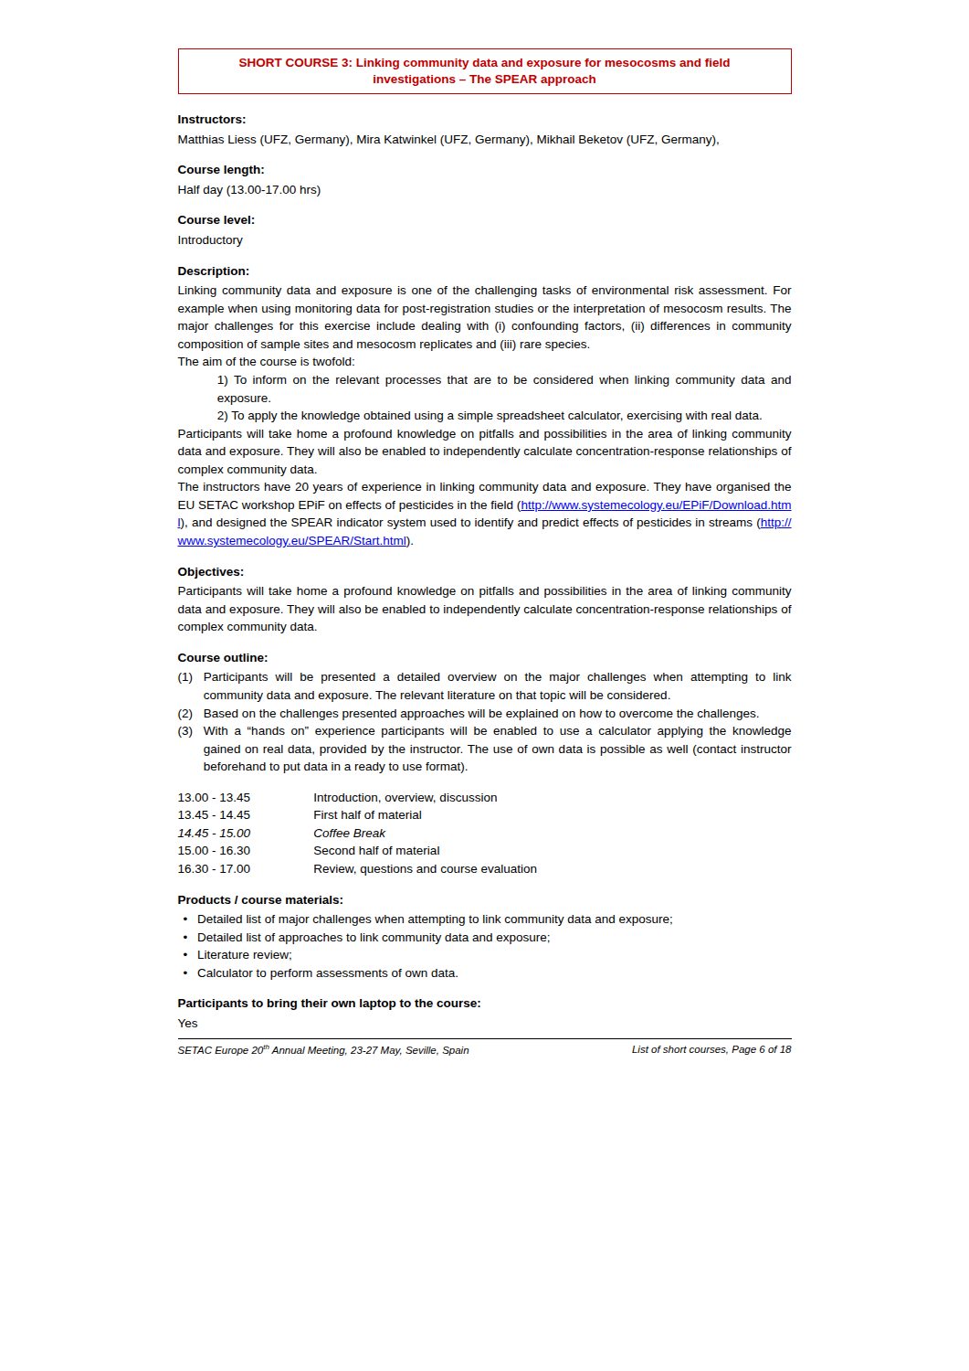SHORT COURSE 3: Linking community data and exposure for mesocosms and field
investigations – The SPEAR approach
Instructors:
Matthias Liess (UFZ, Germany), Mira Katwinkel (UFZ, Germany), Mikhail Beketov (UFZ, Germany),
Course length:
Half day (13.00-17.00 hrs)
Course level:
Introductory
Description:
Linking community data and exposure is one of the challenging tasks of environmental risk assessment. For example when using monitoring data for post-registration studies or the interpretation of mesocosm results. The major challenges for this exercise include dealing with (i) confounding factors, (ii) differences in community composition of sample sites and mesocosm replicates and (iii) rare species.
The aim of the course is twofold:
1) To inform on the relevant processes that are to be considered when linking community data and exposure.
2) To apply the knowledge obtained using a simple spreadsheet calculator, exercising with real data.
Participants will take home a profound knowledge on pitfalls and possibilities in the area of linking community data and exposure. They will also be enabled to independently calculate concentration-response relationships of complex community data.
The instructors have 20 years of experience in linking community data and exposure. They have organised the EU SETAC workshop EPiF on effects of pesticides in the field (http://www.systemecology.eu/EPiF/Download.html), and designed the SPEAR indicator system used to identify and predict effects of pesticides in streams (http://www.systemecology.eu/SPEAR/Start.html).
Objectives:
Participants will take home a profound knowledge on pitfalls and possibilities in the area of linking community data and exposure. They will also be enabled to independently calculate concentration-response relationships of complex community data.
Course outline:
(1) Participants will be presented a detailed overview on the major challenges when attempting to link community data and exposure. The relevant literature on that topic will be considered.
(2) Based on the challenges presented approaches will be explained on how to overcome the challenges.
(3) With a “hands on” experience participants will be enabled to use a calculator applying the knowledge gained on real data, provided by the instructor. The use of own data is possible as well (contact instructor beforehand to put data in a ready to use format).
| 13.00 - 13.45 | Introduction, overview, discussion |
| 13.45 - 14.45 | First half of material |
| 14.45 - 15.00 | Coffee Break |
| 15.00 - 16.30 | Second half of material |
| 16.30 - 17.00 | Review, questions and course evaluation |
Products / course materials:
Detailed list of major challenges when attempting to link community data and exposure;
Detailed list of approaches to link community data and exposure;
Literature review;
Calculator to perform assessments of own data.
Participants to bring their own laptop to the course:
Yes
SETAC Europe 20th Annual Meeting, 23-27 May, Seville, Spain
List of short courses, Page 6 of 18